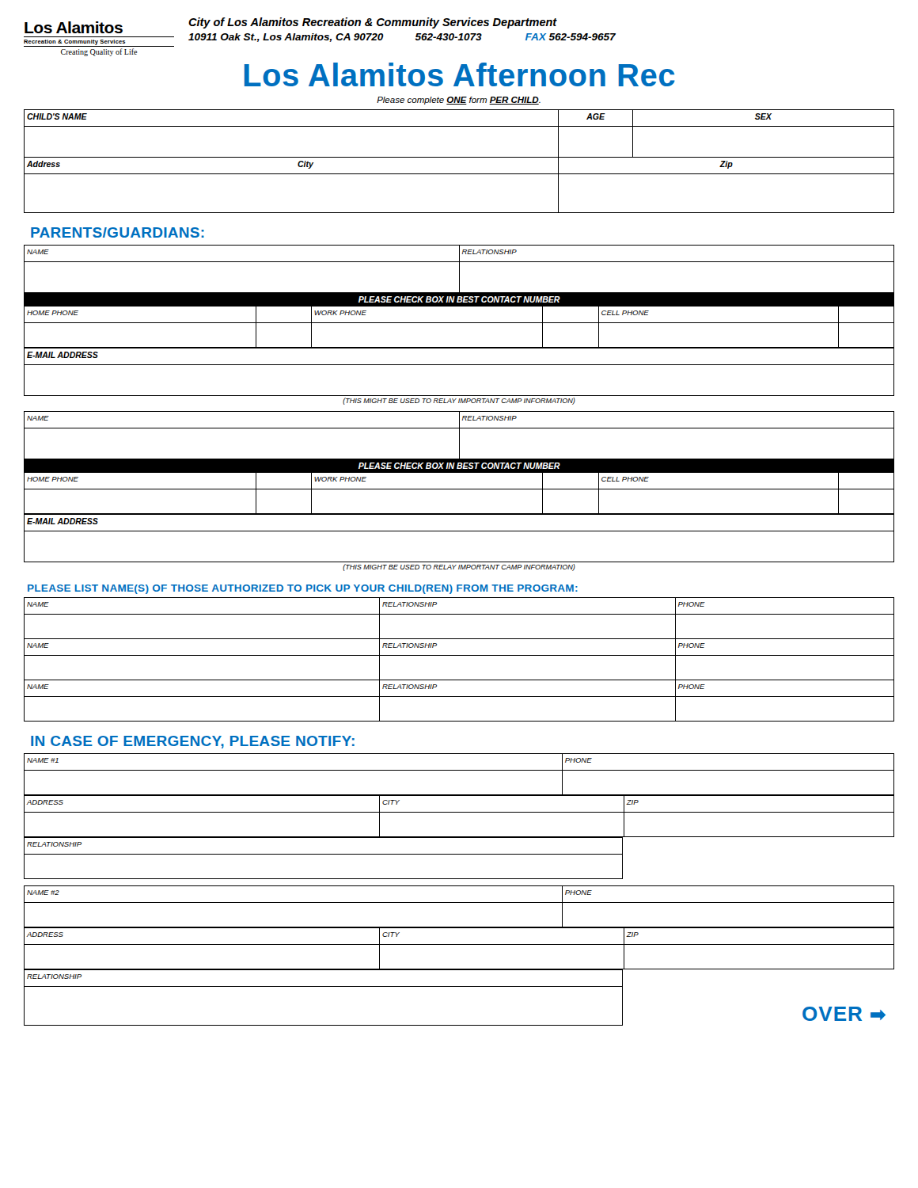Los Alamitos
Recreation & Community Services
Creating Quality of Life
City of Los Alamitos Recreation & Community Services Department
10911 Oak St., Los Alamitos, CA 90720 562-430-1073 FAX 562-594-9657
Los Alamitos Afternoon Rec
Please complete ONE form PER CHILD.
| CHILD'S NAME | AGE | SEX |
| Address City | Zip |
PARENTS/GUARDIANS:
| NAME | RELATIONSHIP |
PLEASE CHECK BOX IN BEST CONTACT NUMBER
| HOME PHONE | | WORK PHONE | | CELL PHONE | |
| E-MAIL ADDRESS |
(THIS MIGHT BE USED TO RELAY IMPORTANT CAMP INFORMATION)
| NAME | RELATIONSHIP |
PLEASE CHECK BOX IN BEST CONTACT NUMBER
| HOME PHONE | | WORK PHONE | | CELL PHONE | |
| E-MAIL ADDRESS |
(THIS MIGHT BE USED TO RELAY IMPORTANT CAMP INFORMATION)
PLEASE LIST NAME(S) OF THOSE AUTHORIZED TO PICK UP YOUR CHILD(REN) FROM THE PROGRAM:
| NAME | RELATIONSHIP | PHONE |
| NAME | RELATIONSHIP | PHONE |
| NAME | RELATIONSHIP | PHONE |
IN CASE OF EMERGENCY, PLEASE NOTIFY:
| NAME #1 | PHONE |
| ADDRESS | CITY | ZIP |
| RELATIONSHIP | |
| NAME #2 | PHONE |
| ADDRESS | CITY | ZIP |
| RELATIONSHIP | |
OVER ➡